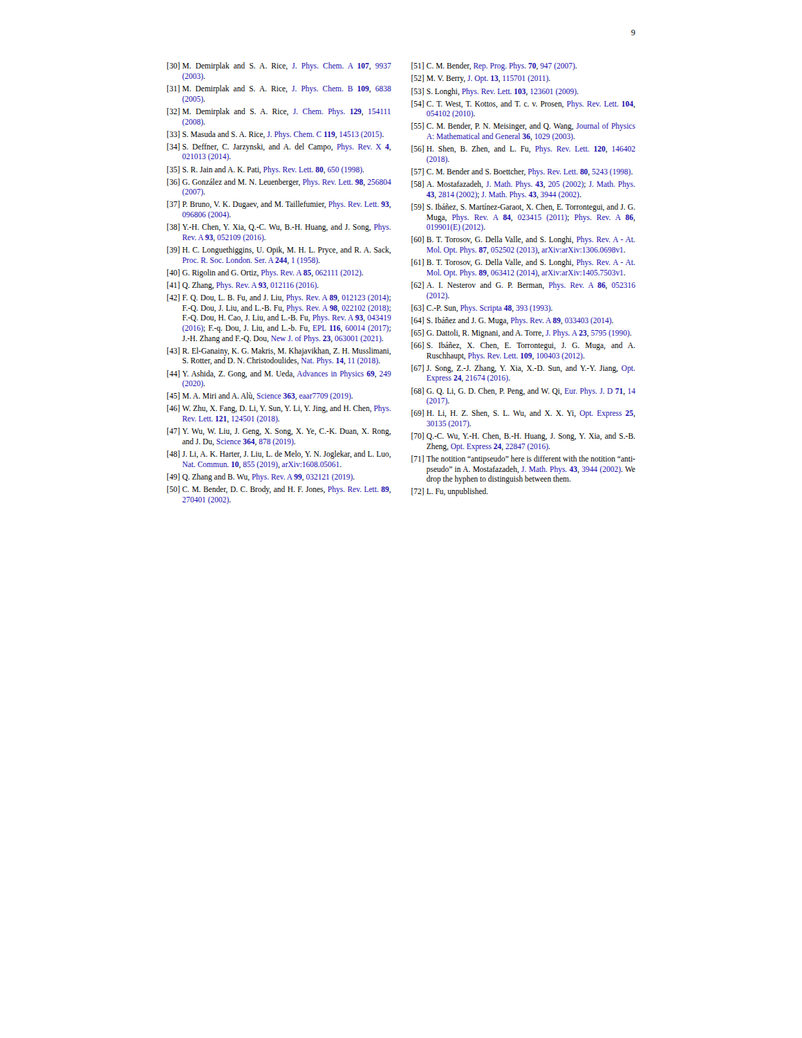9
[30] M. Demirplak and S. A. Rice, J. Phys. Chem. A 107, 9937 (2003).
[31] M. Demirplak and S. A. Rice, J. Phys. Chem. B 109, 6838 (2005).
[32] M. Demirplak and S. A. Rice, J. Chem. Phys. 129, 154111 (2008).
[33] S. Masuda and S. A. Rice, J. Phys. Chem. C 119, 14513 (2015).
[34] S. Deffner, C. Jarzynski, and A. del Campo, Phys. Rev. X 4, 021013 (2014).
[35] S. R. Jain and A. K. Pati, Phys. Rev. Lett. 80, 650 (1998).
[36] G. González and M. N. Leuenberger, Phys. Rev. Lett. 98, 256804 (2007).
[37] P. Bruno, V. K. Dugaev, and M. Taillefumier, Phys. Rev. Lett. 93, 096806 (2004).
[38] Y.-H. Chen, Y. Xia, Q.-C. Wu, B.-H. Huang, and J. Song, Phys. Rev. A 93, 052109 (2016).
[39] H. C. Longuethiggins, U. Opik, M. H. L. Pryce, and R. A. Sack, Proc. R. Soc. London. Ser. A 244, 1 (1958).
[40] G. Rigolin and G. Ortiz, Phys. Rev. A 85, 062111 (2012).
[41] Q. Zhang, Phys. Rev. A 93, 012116 (2016).
[42] F. Q. Dou, L. B. Fu, and J. Liu, Phys. Rev. A 89, 012123 (2014); F.-Q. Dou, J. Liu, and L.-B. Fu, Phys. Rev. A 98, 022102 (2018); F.-Q. Dou, H. Cao, J. Liu, and L.-B. Fu, Phys. Rev. A 93, 043419 (2016); F.-q. Dou, J. Liu, and L.-b. Fu, EPL 116, 60014 (2017); J.-H. Zhang and F.-Q. Dou, New J. of Phys. 23, 063001 (2021).
[43] R. El-Ganainy, K. G. Makris, M. Khajavikhan, Z. H. Musslimani, S. Rotter, and D. N. Christodoulides, Nat. Phys. 14, 11 (2018).
[44] Y. Ashida, Z. Gong, and M. Ueda, Advances in Physics 69, 249 (2020).
[45] M. A. Miri and A. Alù, Science 363, eaar7709 (2019).
[46] W. Zhu, X. Fang, D. Li, Y. Sun, Y. Li, Y. Jing, and H. Chen, Phys. Rev. Lett. 121, 124501 (2018).
[47] Y. Wu, W. Liu, J. Geng, X. Song, X. Ye, C.-K. Duan, X. Rong, and J. Du, Science 364, 878 (2019).
[48] J. Li, A. K. Harter, J. Liu, L. de Melo, Y. N. Joglekar, and L. Luo, Nat. Commun. 10, 855 (2019), arXiv:1608.05061.
[49] Q. Zhang and B. Wu, Phys. Rev. A 99, 032121 (2019).
[50] C. M. Bender, D. C. Brody, and H. F. Jones, Phys. Rev. Lett. 89, 270401 (2002).
[51] C. M. Bender, Rep. Prog. Phys. 70, 947 (2007).
[52] M. V. Berry, J. Opt. 13, 115701 (2011).
[53] S. Longhi, Phys. Rev. Lett. 103, 123601 (2009).
[54] C. T. West, T. Kottos, and T. c. v. Prosen, Phys. Rev. Lett. 104, 054102 (2010).
[55] C. M. Bender, P. N. Meisinger, and Q. Wang, Journal of Physics A: Mathematical and General 36, 1029 (2003).
[56] H. Shen, B. Zhen, and L. Fu, Phys. Rev. Lett. 120, 146402 (2018).
[57] C. M. Bender and S. Boettcher, Phys. Rev. Lett. 80, 5243 (1998).
[58] A. Mostafazadeh, J. Math. Phys. 43, 205 (2002); J. Math. Phys. 43, 2814 (2002); J. Math. Phys. 43, 3944 (2002).
[59] S. Ibáñez, S. Martínez-Garaot, X. Chen, E. Torrontegui, and J. G. Muga, Phys. Rev. A 84, 023415 (2011); Phys. Rev. A 86, 019901(E) (2012).
[60] B. T. Torosov, G. Della Valle, and S. Longhi, Phys. Rev. A - At. Mol. Opt. Phys. 87, 052502 (2013), arXiv:arXiv:1306.0698v1.
[61] B. T. Torosov, G. Della Valle, and S. Longhi, Phys. Rev. A - At. Mol. Opt. Phys. 89, 063412 (2014), arXiv:arXiv:1405.7503v1.
[62] A. I. Nesterov and G. P. Berman, Phys. Rev. A 86, 052316 (2012).
[63] C.-P. Sun, Phys. Scripta 48, 393 (1993).
[64] S. Ibáñez and J. G. Muga, Phys. Rev. A 89, 033403 (2014).
[65] G. Dattoli, R. Mignani, and A. Torre, J. Phys. A 23, 5795 (1990).
[66] S. Ibáñez, X. Chen, E. Torrontegui, J. G. Muga, and A. Ruschhaupt, Phys. Rev. Lett. 109, 100403 (2012).
[67] J. Song, Z.-J. Zhang, Y. Xia, X.-D. Sun, and Y.-Y. Jiang, Opt. Express 24, 21674 (2016).
[68] G. Q. Li, G. D. Chen, P. Peng, and W. Qi, Eur. Phys. J. D 71, 14 (2017).
[69] H. Li, H. Z. Shen, S. L. Wu, and X. X. Yi, Opt. Express 25, 30135 (2017).
[70] Q.-C. Wu, Y.-H. Chen, B.-H. Huang, J. Song, Y. Xia, and S.-B. Zheng, Opt. Express 24, 22847 (2016).
[71] The notition “antipseudo” here is different with the notition “anti-pseudo” in A. Mostafazadeh, J. Math. Phys. 43, 3944 (2002). We drop the hyphen to distinguish between them.
[72] L. Fu, unpublished.